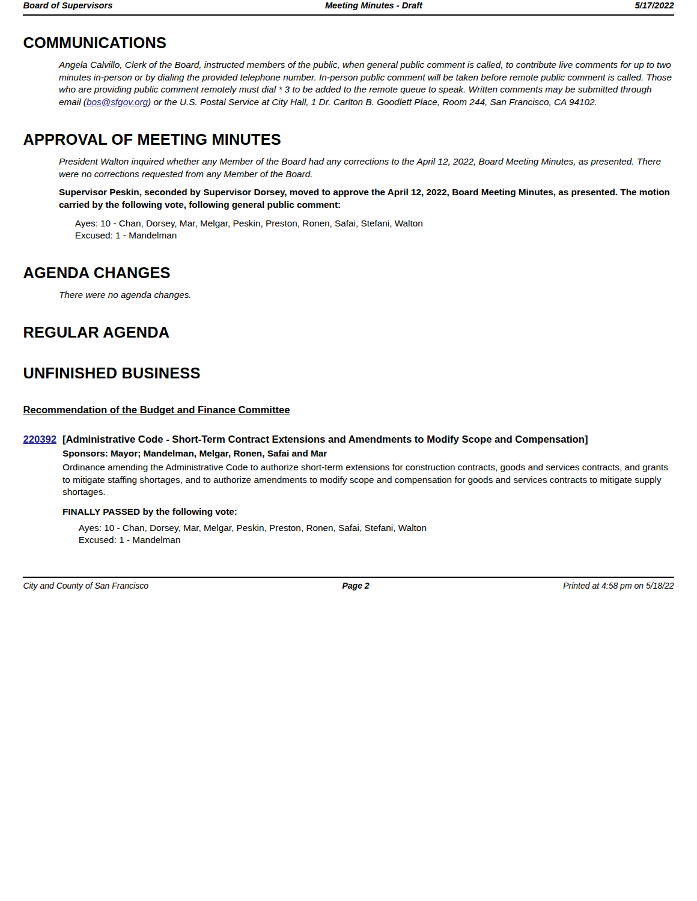Board of Supervisors
Meeting Minutes - Draft
5/17/2022
COMMUNICATIONS
Angela Calvillo, Clerk of the Board, instructed members of the public, when general public comment is called, to contribute live comments for up to two minutes in-person or by dialing the provided telephone number. In-person public comment will be taken before remote public comment is called. Those who are providing public comment remotely must dial * 3 to be added to the remote queue to speak. Written comments may be submitted through email (bos@sfgov.org) or the U.S. Postal Service at City Hall, 1 Dr. Carlton B. Goodlett Place, Room 244, San Francisco, CA 94102.
APPROVAL OF MEETING MINUTES
President Walton inquired whether any Member of the Board had any corrections to the April 12, 2022, Board Meeting Minutes, as presented. There were no corrections requested from any Member of the Board.
Supervisor Peskin, seconded by Supervisor Dorsey, moved to approve the April 12, 2022, Board Meeting Minutes, as presented. The motion carried by the following vote, following general public comment:
Ayes: 10 - Chan, Dorsey, Mar, Melgar, Peskin, Preston, Ronen, Safai, Stefani, Walton
Excused: 1 - Mandelman
AGENDA CHANGES
There were no agenda changes.
REGULAR AGENDA
UNFINISHED BUSINESS
Recommendation of the Budget and Finance Committee
220392
[Administrative Code - Short-Term Contract Extensions and Amendments to Modify Scope and Compensation]
Sponsors: Mayor; Mandelman, Melgar, Ronen, Safai and Mar
Ordinance amending the Administrative Code to authorize short-term extensions for construction contracts, goods and services contracts, and grants to mitigate staffing shortages, and to authorize amendments to modify scope and compensation for goods and services contracts to mitigate supply shortages.
FINALLY PASSED by the following vote:
Ayes: 10 - Chan, Dorsey, Mar, Melgar, Peskin, Preston, Ronen, Safai, Stefani, Walton
Excused: 1 - Mandelman
City and County of San Francisco
Page 2
Printed at 4:58 pm on 5/18/22